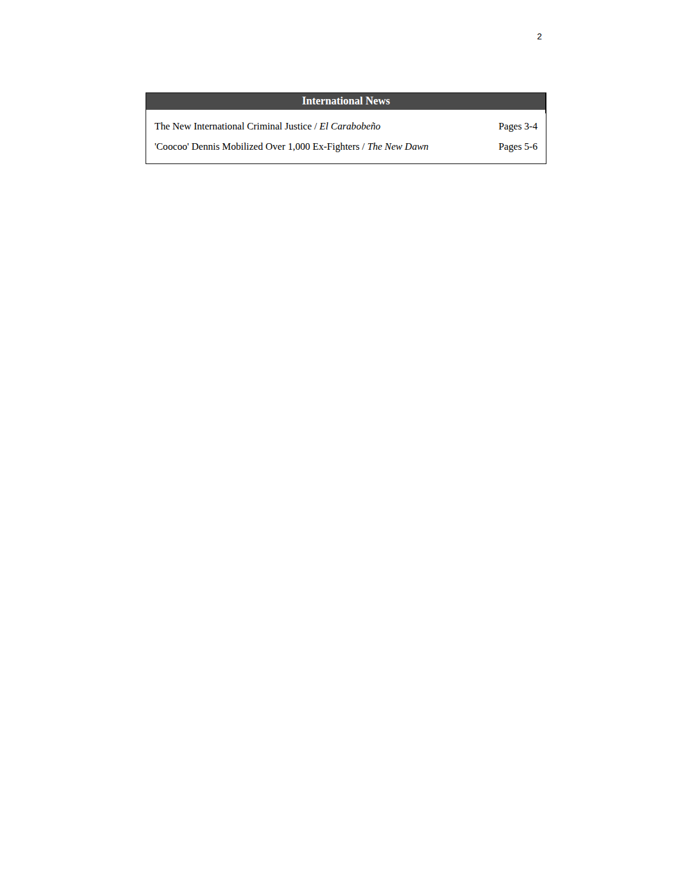2
International News
| The New International Criminal Justice / El Carabobeño | Pages 3-4 |
| 'Coocoo' Dennis Mobilized Over 1,000 Ex-Fighters / The New Dawn | Pages 5-6 |